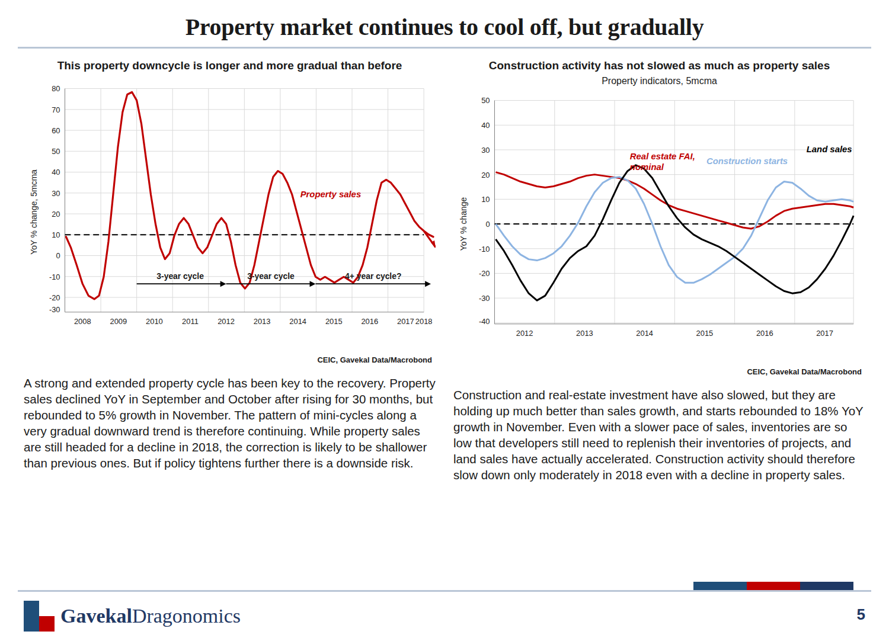Property market continues to cool off, but gradually
This property downcycle is longer and more gradual than before
80 70 60 50 40 30 20 10 0 -10 -20 -30 YoY % change, 5mcma 2008 2009 2010 2011 2012 2013 2014 2015 2016 2017 2018 Property sales 3-year cycle 3-year cycle 4+ year cycle?
CEIC, Gavekal Data/Macrobond
A strong and extended property cycle has been key to the recovery. Property sales declined YoY in September and October after rising for 30 months, but rebounded to 5% growth in November. The pattern of mini-cycles along a very gradual downward trend is therefore continuing. While property sales are still headed for a decline in 2018, the correction is likely to be shallower than previous ones. But if policy tightens further there is a downside risk.
Construction activity has not slowed as much as property sales
Property indicators, 5mcma
50 40 30 20 10 0 -10 -20 -30 -40 YoY % change 2012 2013 2014 2015 2016 2017 Real estate FAI, nominal Construction starts Land sales
CEIC, Gavekal Data/Macrobond
Construction and real-estate investment have also slowed, but they are holding up much better than sales growth, and starts rebounded to 18% YoY growth in November. Even with a slower pace of sales, inventories are so low that developers still need to replenish their inventories of projects, and land sales have actually accelerated. Construction activity should therefore slow down only moderately in 2018 even with a decline in property sales.
GavekalDragonomics
5